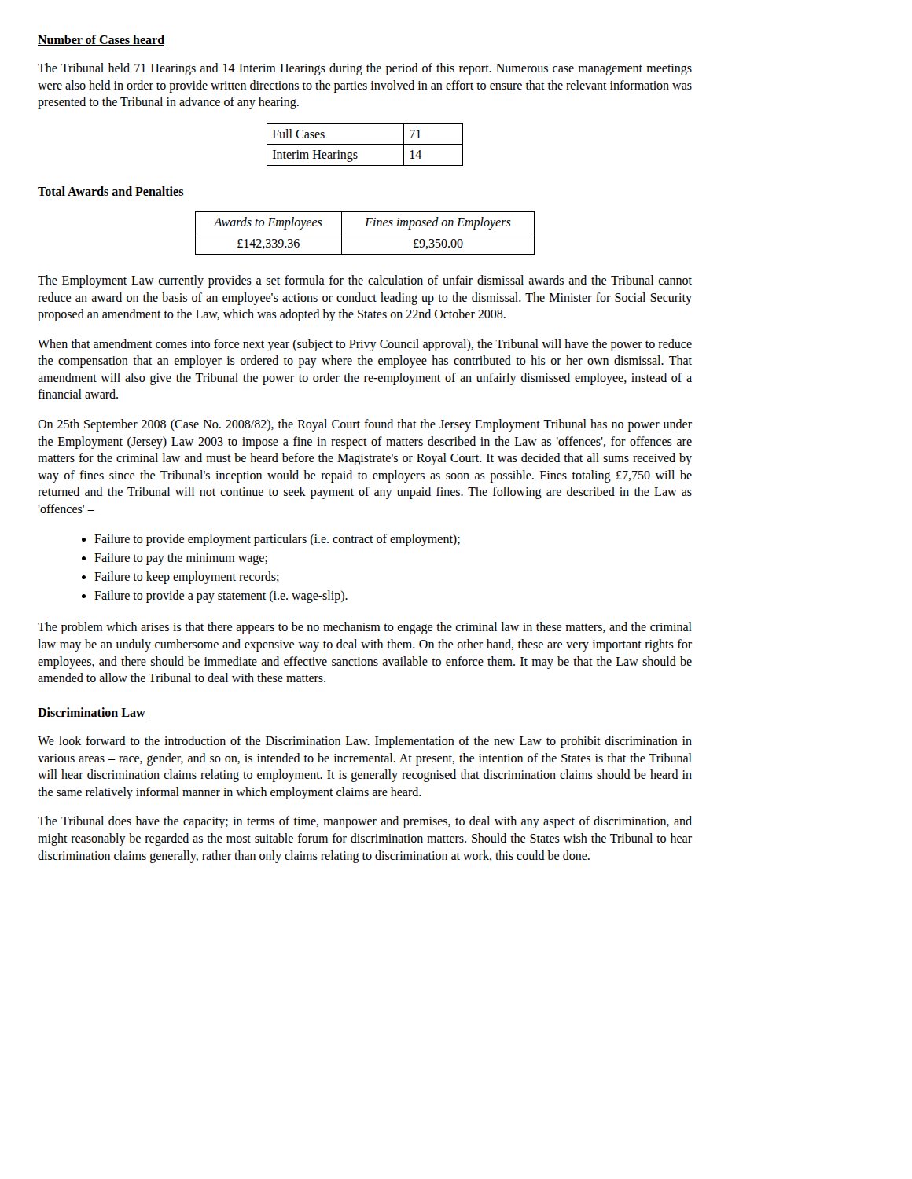Number of Cases heard
The Tribunal held 71 Hearings and 14 Interim Hearings during the period of this report. Numerous case management meetings were also held in order to provide written directions to the parties involved in an effort to ensure that the relevant information was presented to the Tribunal in advance of any hearing.
| Full Cases | 71 |
| Interim Hearings | 14 |
Total Awards and Penalties
| Awards to Employees | Fines imposed on Employers |
| --- | --- |
| £142,339.36 | £9,350.00 |
The Employment Law currently provides a set formula for the calculation of unfair dismissal awards and the Tribunal cannot reduce an award on the basis of an employee's actions or conduct leading up to the dismissal. The Minister for Social Security proposed an amendment to the Law, which was adopted by the States on 22nd October 2008.
When that amendment comes into force next year (subject to Privy Council approval), the Tribunal will have the power to reduce the compensation that an employer is ordered to pay where the employee has contributed to his or her own dismissal. That amendment will also give the Tribunal the power to order the re-employment of an unfairly dismissed employee, instead of a financial award.
On 25th September 2008 (Case No. 2008/82), the Royal Court found that the Jersey Employment Tribunal has no power under the Employment (Jersey) Law 2003 to impose a fine in respect of matters described in the Law as 'offences', for offences are matters for the criminal law and must be heard before the Magistrate's or Royal Court. It was decided that all sums received by way of fines since the Tribunal's inception would be repaid to employers as soon as possible. Fines totaling £7,750 will be returned and the Tribunal will not continue to seek payment of any unpaid fines. The following are described in the Law as 'offences' –
Failure to provide employment particulars (i.e. contract of employment);
Failure to pay the minimum wage;
Failure to keep employment records;
Failure to provide a pay statement (i.e. wage-slip).
The problem which arises is that there appears to be no mechanism to engage the criminal law in these matters, and the criminal law may be an unduly cumbersome and expensive way to deal with them. On the other hand, these are very important rights for employees, and there should be immediate and effective sanctions available to enforce them. It may be that the Law should be amended to allow the Tribunal to deal with these matters.
Discrimination Law
We look forward to the introduction of the Discrimination Law. Implementation of the new Law to prohibit discrimination in various areas – race, gender, and so on, is intended to be incremental. At present, the intention of the States is that the Tribunal will hear discrimination claims relating to employment. It is generally recognised that discrimination claims should be heard in the same relatively informal manner in which employment claims are heard.
The Tribunal does have the capacity; in terms of time, manpower and premises, to deal with any aspect of discrimination, and might reasonably be regarded as the most suitable forum for discrimination matters. Should the States wish the Tribunal to hear discrimination claims generally, rather than only claims relating to discrimination at work, this could be done.